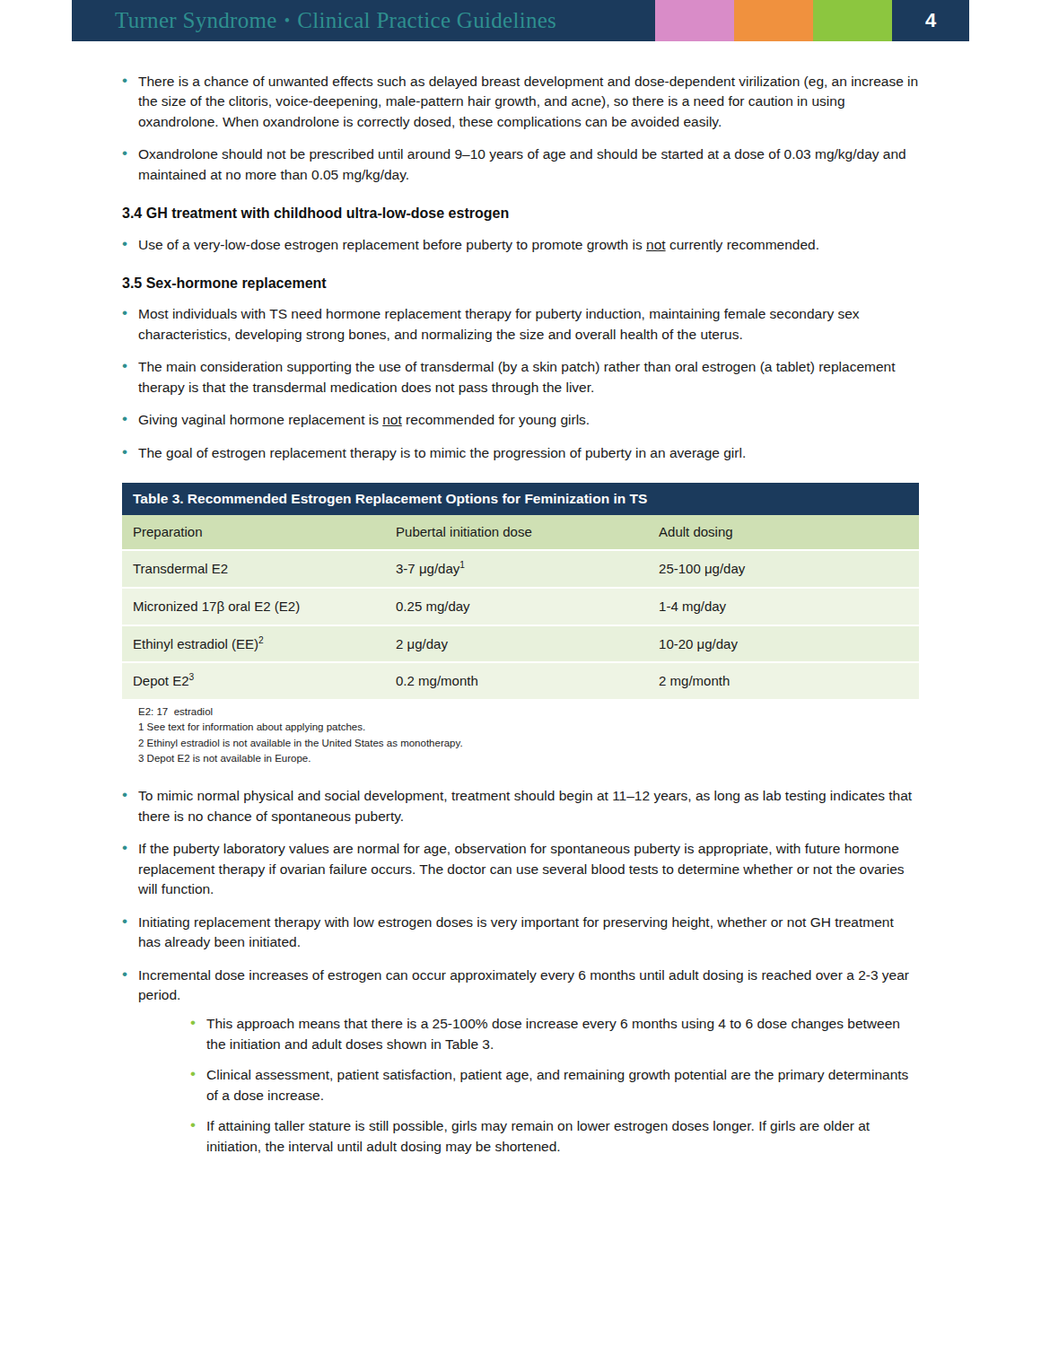Turner Syndrome • Clinical Practice Guidelines
4
There is a chance of unwanted effects such as delayed breast development and dose-dependent virilization (eg, an increase in the size of the clitoris, voice-deepening, male-pattern hair growth, and acne), so there is a need for caution in using oxandrolone. When oxandrolone is correctly dosed, these complications can be avoided easily.
Oxandrolone should not be prescribed until around 9–10 years of age and should be started at a dose of 0.03 mg/kg/day and maintained at no more than 0.05 mg/kg/day.
3.4 GH treatment with childhood ultra-low-dose estrogen
Use of a very-low-dose estrogen replacement before puberty to promote growth is not currently recommended.
3.5 Sex-hormone replacement
Most individuals with TS need hormone replacement therapy for puberty induction, maintaining female secondary sex characteristics, developing strong bones, and normalizing the size and overall health of the uterus.
The main consideration supporting the use of transdermal (by a skin patch) rather than oral estrogen (a tablet) replacement therapy is that the transdermal medication does not pass through the liver.
Giving vaginal hormone replacement is not recommended for young girls.
The goal of estrogen replacement therapy is to mimic the progression of puberty in an average girl.
Table 3. Recommended Estrogen Replacement Options for Feminization in TS
| Preparation | Pubertal initiation dose | Adult dosing |
| --- | --- | --- |
| Transdermal E2 | 3-7 μg /day 1 | 25-100 μg /day |
| Micronized 17β oral E2 (E2) | 0.25 mg/day | 1-4 mg/day |
| Ethinyl estradiol (EE) 2 | 2 μg /day | 10-20 μg /day |
| Depot E2 3 | 0.2 mg/month | 2 mg/month |
E2: 17 estradiol
1 See text for information about applying patches.
2 Ethinyl estradiol is not available in the United States as monotherapy.
3 Depot E2 is not available in Europe.
To mimic normal physical and social development, treatment should begin at 11–12 years, as long as lab testing indicates that there is no chance of spontaneous puberty.
If the puberty laboratory values are normal for age, observation for spontaneous puberty is appropriate, with future hormone replacement therapy if ovarian failure occurs. The doctor can use several blood tests to determine whether or not the ovaries will function.
Initiating replacement therapy with low estrogen doses is very important for preserving height, whether or not GH treatment has already been initiated.
Incremental dose increases of estrogen can occur approximately every 6 months until adult dosing is reached over a 2-3 year period.
This approach means that there is a 25-100% dose increase every 6 months using 4 to 6 dose changes between the initiation and adult doses shown in Table 3.
Clinical assessment, patient satisfaction, patient age, and remaining growth potential are the primary determinants of a dose increase.
If attaining taller stature is still possible, girls may remain on lower estrogen doses longer. If girls are older at initiation, the interval until adult dosing may be shortened.